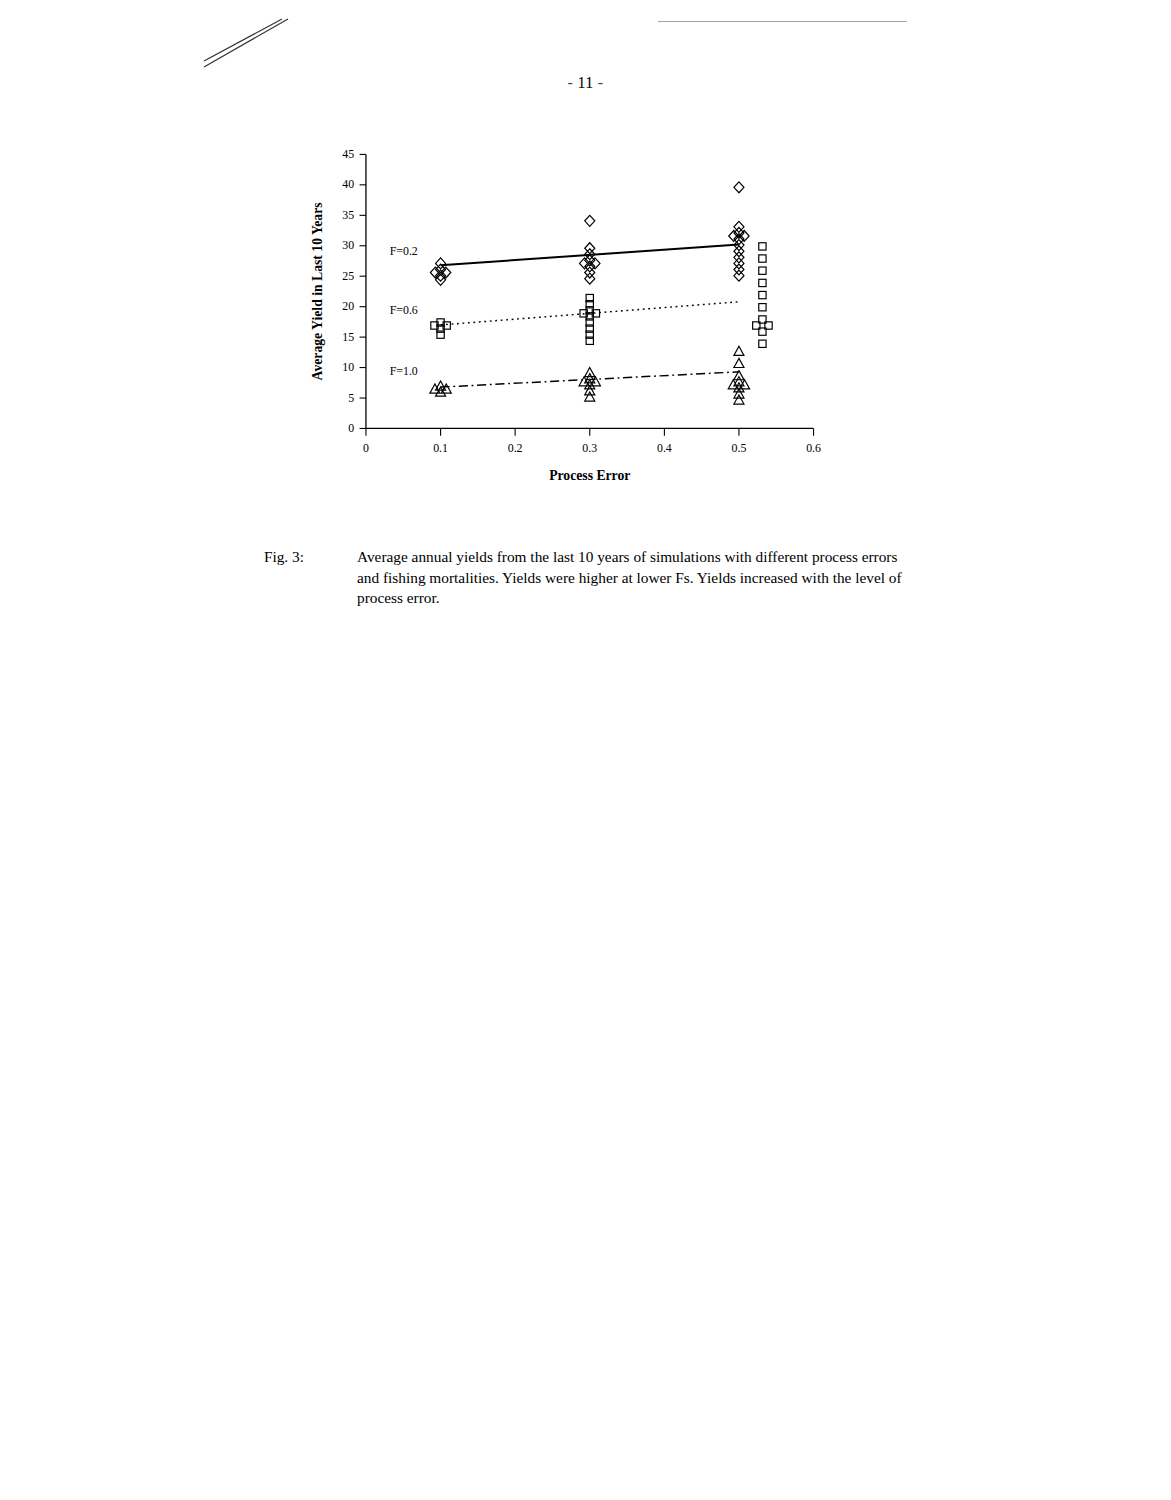- 11 -
Average annual yields from the last 10 years of simulations Three groups of points at process error 0.1, 0.3 and 0.5. Diamonds (F=0.2) cluster near 25 to 41; squares (F=0.6) near 15 to 23; triangles (F=1.0) near 6 to 13. Trend lines rise gently from left to right. 0 5 10 15 20 25 30 35 40 45 0 0.1 0.2 0.3 0.4 0.5 0.6 Process Error Average Yield in Last 10 Years F=0.2 F=0.6 F=1.0
Fig. 3: Average annual yields from the last 10 years of simulations with different process errors and fishing mortalities. Yields were higher at lower Fs. Yields increased with the level of process error.